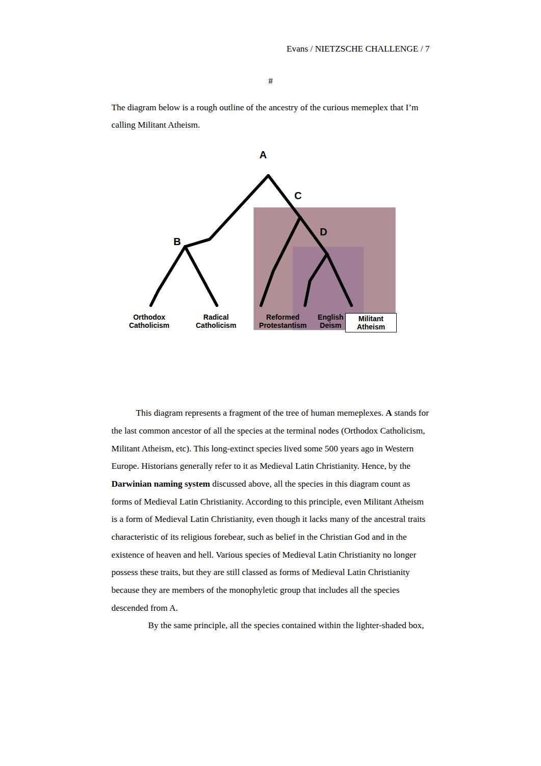Evans / NIETZSCHE CHALLENGE / 7
#
The diagram below is a rough outline of the ancestry of the curious memeplex that I’m calling Militant Atheism.
A C B D Orthodox
Catholicism Radical
Catholicism Reformed
Protestantism English
Deism Militant
Atheism
Diagram: ancestry of Militant Atheism.
This diagram represents a fragment of the tree of human memeplexes. A stands for the last common ancestor of all the species at the terminal nodes (Orthodox Catholicism, Militant Atheism, etc). This long-extinct species lived some 500 years ago in Western Europe. Historians generally refer to it as Medieval Latin Christianity. Hence, by the Darwinian naming system discussed above, all the species in this diagram count as forms of Medieval Latin Christianity. According to this principle, even Militant Atheism is a form of Medieval Latin Christianity, even though it lacks many of the ancestral traits characteristic of its religious forebear, such as belief in the Christian God and in the existence of heaven and hell. Various species of Medieval Latin Christianity no longer possess these traits, but they are still classed as forms of Medieval Latin Christianity because they are members of the monophyletic group that includes all the species descended from A.
By the same principle, all the species contained within the lighter-shaded box,